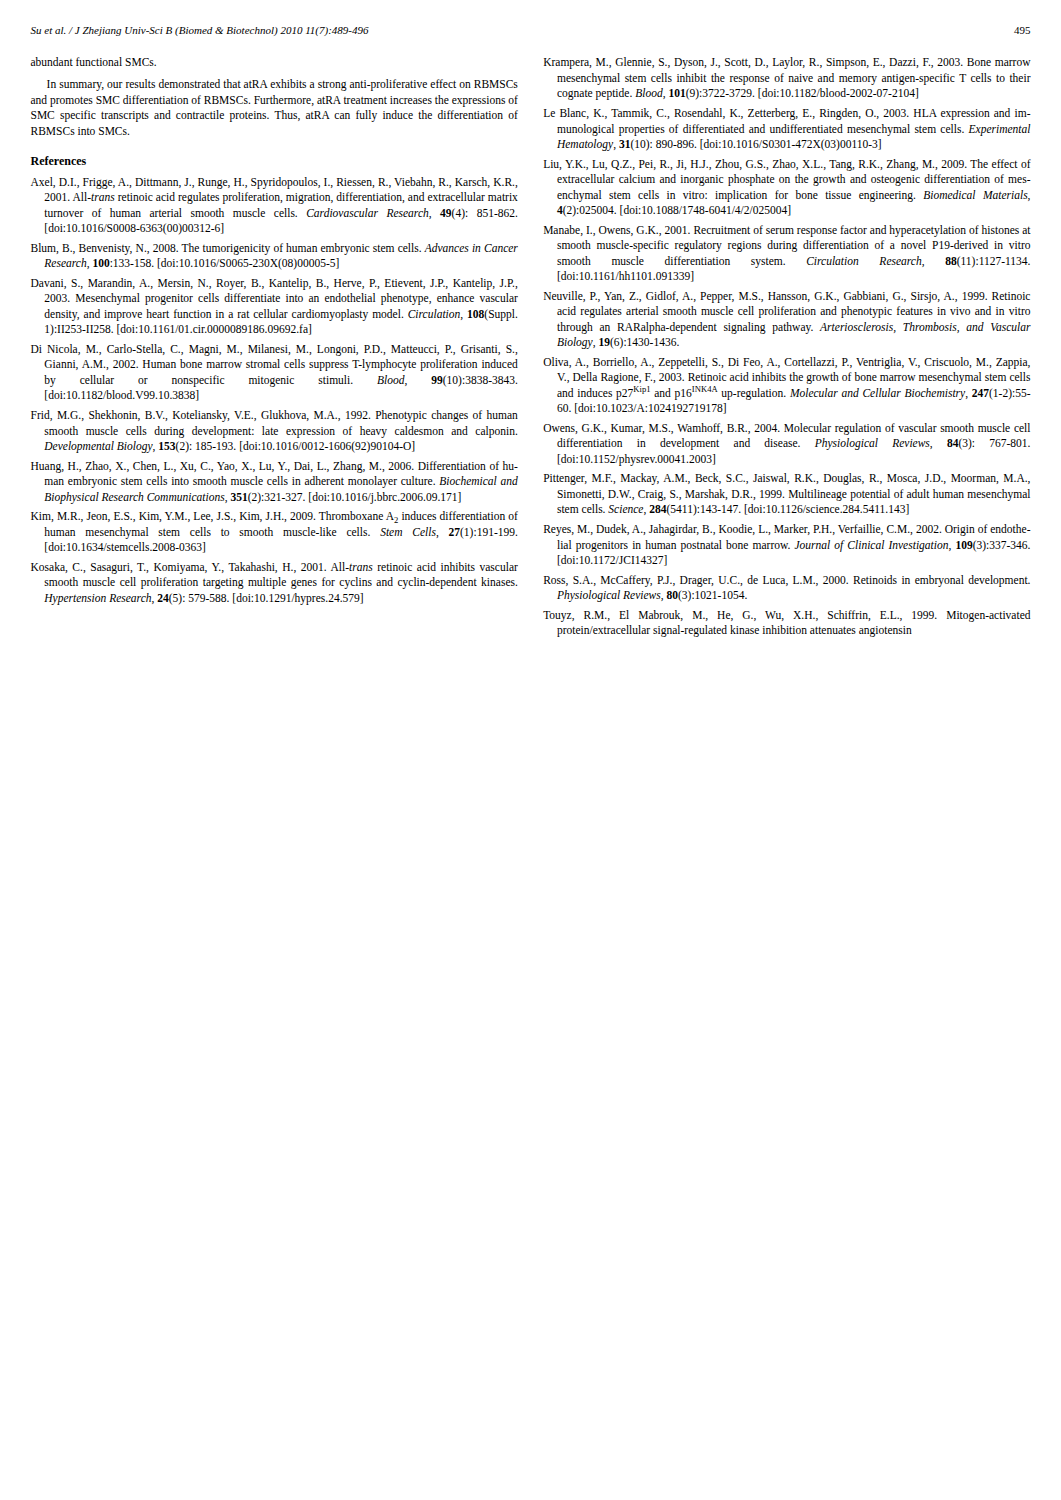Su et al. / J Zhejiang Univ-Sci B (Biomed & Biotechnol) 2010 11(7):489-496 495
abundant functional SMCs.
In summary, our results demonstrated that atRA exhibits a strong anti-proliferative effect on RBMSCs and promotes SMC differentiation of RBMSCs. Furthermore, atRA treatment increases the expressions of SMC specific transcripts and contractile proteins. Thus, atRA can fully induce the differentiation of RBMSCs into SMCs.
References
Axel, D.I., Frigge, A., Dittmann, J., Runge, H., Spyridopoulos, I., Riessen, R., Viebahn, R., Karsch, K.R., 2001. All-trans retinoic acid regulates proliferation, migration, differentiation, and extracellular matrix turnover of human arterial smooth muscle cells. Cardiovascular Research, 49(4): 851-862. [doi:10.1016/S0008-6363(00)00312-6]
Blum, B., Benvenisty, N., 2008. The tumorigenicity of human embryonic stem cells. Advances in Cancer Research, 100:133-158. [doi:10.1016/S0065-230X(08)00005-5]
Davani, S., Marandin, A., Mersin, N., Royer, B., Kantelip, B., Herve, P., Etievent, J.P., Kantelip, J.P., 2003. Mesenchymal progenitor cells differentiate into an endothelial phenotype, enhance vascular density, and improve heart function in a rat cellular cardiomyoplasty model. Circulation, 108(Suppl. 1):II253-II258. [doi:10.1161/01.cir.0000089186.09692.fa]
Di Nicola, M., Carlo-Stella, C., Magni, M., Milanesi, M., Longoni, P.D., Matteucci, P., Grisanti, S., Gianni, A.M., 2002. Human bone marrow stromal cells suppress T-lymphocyte proliferation induced by cellular or nonspecific mitogenic stimuli. Blood, 99(10):3838-3843. [doi:10.1182/blood.V99.10.3838]
Frid, M.G., Shekhonin, B.V., Koteliansky, V.E., Glukhova, M.A., 1992. Phenotypic changes of human smooth muscle cells during development: late expression of heavy caldesmon and calponin. Developmental Biology, 153(2): 185-193. [doi:10.1016/0012-1606(92)90104-O]
Huang, H., Zhao, X., Chen, L., Xu, C., Yao, X., Lu, Y., Dai, L., Zhang, M., 2006. Differentiation of human embryonic stem cells into smooth muscle cells in adherent monolayer culture. Biochemical and Biophysical Research Communications, 351(2):321-327. [doi:10.1016/j.bbrc.2006.09.171]
Kim, M.R., Jeon, E.S., Kim, Y.M., Lee, J.S., Kim, J.H., 2009. Thromboxane A2 induces differentiation of human mesenchymal stem cells to smooth muscle-like cells. Stem Cells, 27(1):191-199. [doi:10.1634/stemcells.2008-0363]
Kosaka, C., Sasaguri, T., Komiyama, Y., Takahashi, H., 2001. All-trans retinoic acid inhibits vascular smooth muscle cell proliferation targeting multiple genes for cyclins and cyclin-dependent kinases. Hypertension Research, 24(5): 579-588. [doi:10.1291/hypres.24.579]
Krampera, M., Glennie, S., Dyson, J., Scott, D., Laylor, R., Simpson, E., Dazzi, F., 2003. Bone marrow mesenchymal stem cells inhibit the response of naive and memory antigen-specific T cells to their cognate peptide. Blood, 101(9):3722-3729. [doi:10.1182/blood-2002-07-2104]
Le Blanc, K., Tammik, C., Rosendahl, K., Zetterberg, E., Ringden, O., 2003. HLA expression and immunological properties of differentiated and undifferentiated mesenchymal stem cells. Experimental Hematology, 31(10): 890-896. [doi:10.1016/S0301-472X(03)00110-3]
Liu, Y.K., Lu, Q.Z., Pei, R., Ji, H.J., Zhou, G.S., Zhao, X.L., Tang, R.K., Zhang, M., 2009. The effect of extracellular calcium and inorganic phosphate on the growth and osteogenic differentiation of mesenchymal stem cells in vitro: implication for bone tissue engineering. Biomedical Materials, 4(2):025004. [doi:10.1088/1748-6041/4/2/025004]
Manabe, I., Owens, G.K., 2001. Recruitment of serum response factor and hyperacetylation of histones at smooth muscle-specific regulatory regions during differentiation of a novel P19-derived in vitro smooth muscle differentiation system. Circulation Research, 88(11):1127-1134. [doi:10.1161/hh1101.091339]
Neuville, P., Yan, Z., Gidlof, A., Pepper, M.S., Hansson, G.K., Gabbiani, G., Sirsjo, A., 1999. Retinoic acid regulates arterial smooth muscle cell proliferation and phenotypic features in vivo and in vitro through an RARalpha-dependent signaling pathway. Arteriosclerosis, Thrombosis, and Vascular Biology, 19(6):1430-1436.
Oliva, A., Borriello, A., Zeppetelli, S., Di Feo, A., Cortellazzi, P., Ventriglia, V., Criscuolo, M., Zappia, V., Della Ragione, F., 2003. Retinoic acid inhibits the growth of bone marrow mesenchymal stem cells and induces p27Kip1 and p16INK4A up-regulation. Molecular and Cellular Biochemistry, 247(1-2):55-60. [doi:10.1023/A:1024192719178]
Owens, G.K., Kumar, M.S., Wamhoff, B.R., 2004. Molecular regulation of vascular smooth muscle cell differentiation in development and disease. Physiological Reviews, 84(3): 767-801. [doi:10.1152/physrev.00041.2003]
Pittenger, M.F., Mackay, A.M., Beck, S.C., Jaiswal, R.K., Douglas, R., Mosca, J.D., Moorman, M.A., Simonetti, D.W., Craig, S., Marshak, D.R., 1999. Multilineage potential of adult human mesenchymal stem cells. Science, 284(5411):143-147. [doi:10.1126/science.284.5411.143]
Reyes, M., Dudek, A., Jahagirdar, B., Koodie, L., Marker, P.H., Verfaillie, C.M., 2002. Origin of endothelial progenitors in human postnatal bone marrow. Journal of Clinical Investigation, 109(3):337-346. [doi:10.1172/JCI14327]
Ross, S.A., McCaffery, P.J., Drager, U.C., de Luca, L.M., 2000. Retinoids in embryonal development. Physiological Reviews, 80(3):1021-1054.
Touyz, R.M., El Mabrouk, M., He, G., Wu, X.H., Schiffrin, E.L., 1999. Mitogen-activated protein/extracellular signal-regulated kinase inhibition attenuates angiotensin